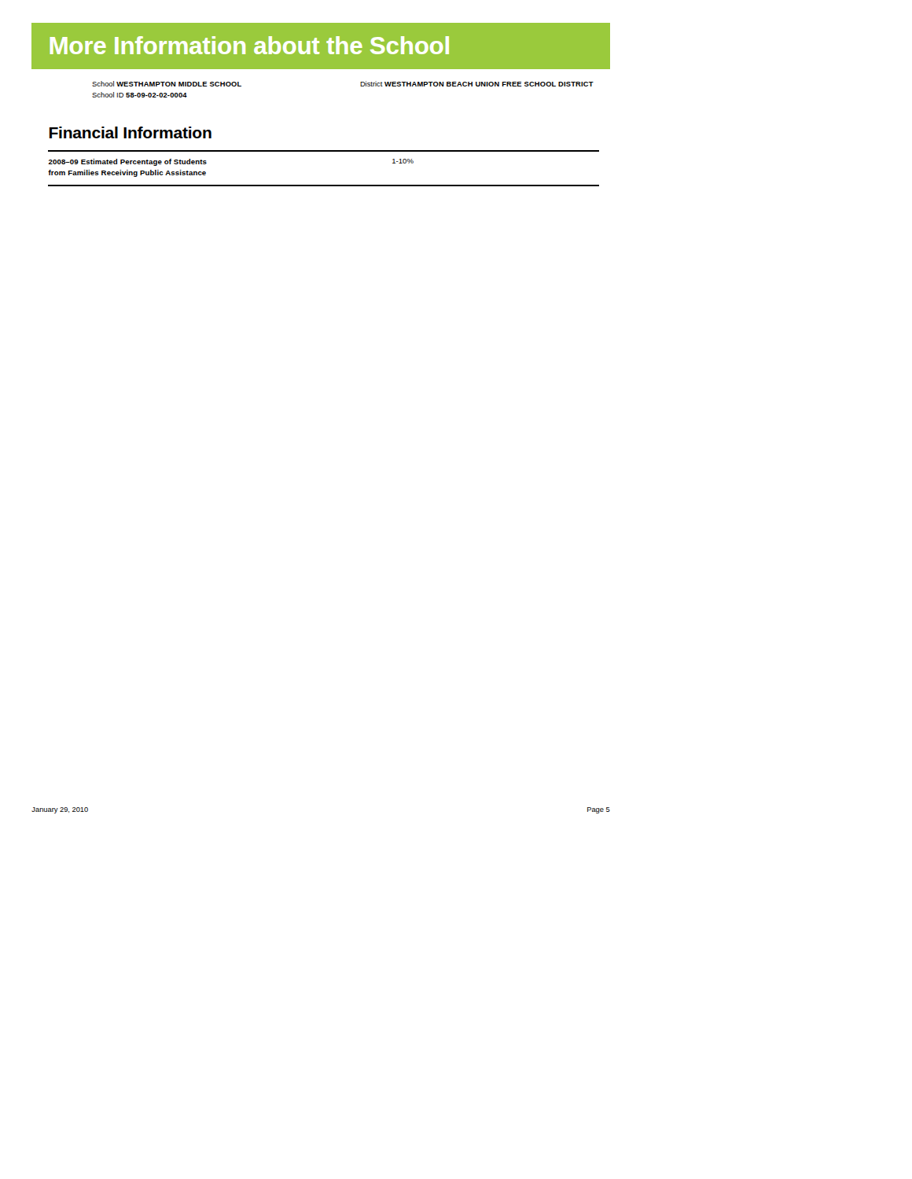More Information about the School
School WESTHAMPTON MIDDLE SCHOOL
School ID 58-09-02-02-0004
District WESTHAMPTON BEACH UNION FREE SCHOOL DISTRICT
Financial Information
| 2008–09 Estimated Percentage of Students from Families Receiving Public Assistance | 1-10% |
January 29, 2010 Page 5